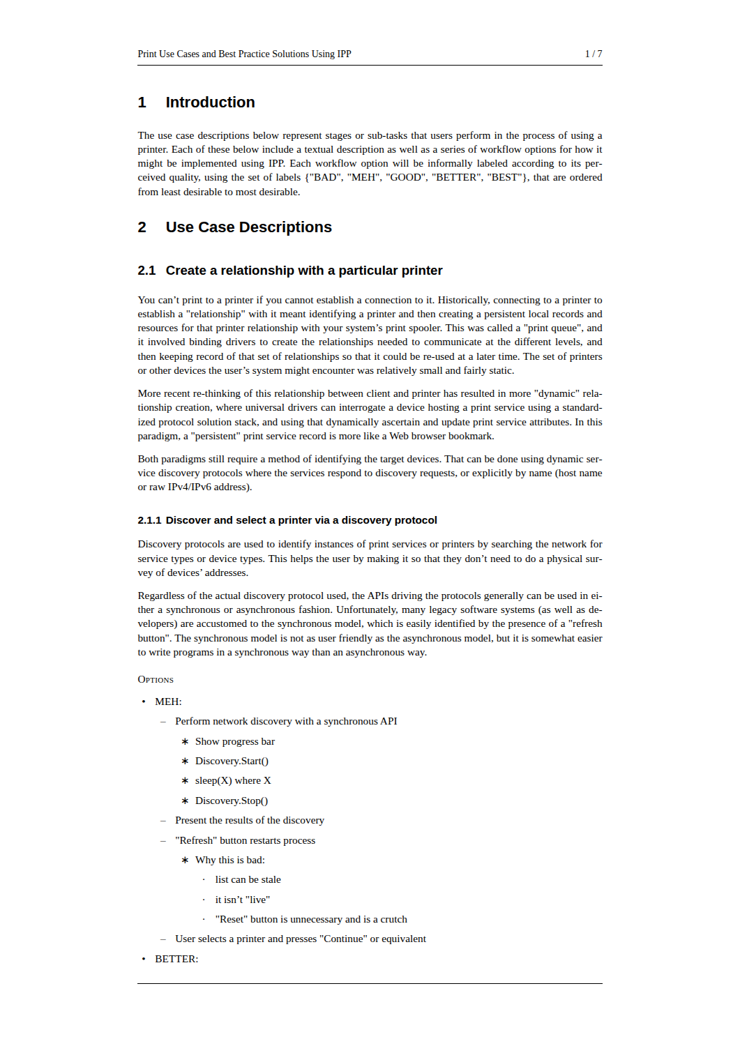Print Use Cases and Best Practice Solutions Using IPP 1 / 7
1 Introduction
The use case descriptions below represent stages or sub-tasks that users perform in the process of using a printer. Each of these below include a textual description as well as a series of workflow options for how it might be implemented using IPP. Each workflow option will be informally labeled according to its perceived quality, using the set of labels {"BAD", "MEH", "GOOD", "BETTER", "BEST"}, that are ordered from least desirable to most desirable.
2 Use Case Descriptions
2.1 Create a relationship with a particular printer
You can’t print to a printer if you cannot establish a connection to it. Historically, connecting to a printer to establish a "relationship" with it meant identifying a printer and then creating a persistent local records and resources for that printer relationship with your system’s print spooler. This was called a "print queue", and it involved binding drivers to create the relationships needed to communicate at the different levels, and then keeping record of that set of relationships so that it could be re-used at a later time. The set of printers or other devices the user’s system might encounter was relatively small and fairly static.
More recent re-thinking of this relationship between client and printer has resulted in more "dynamic" relationship creation, where universal drivers can interrogate a device hosting a print service using a standardized protocol solution stack, and using that dynamically ascertain and update print service attributes. In this paradigm, a "persistent" print service record is more like a Web browser bookmark.
Both paradigms still require a method of identifying the target devices. That can be done using dynamic service discovery protocols where the services respond to discovery requests, or explicitly by name (host name or raw IPv4/IPv6 address).
2.1.1 Discover and select a printer via a discovery protocol
Discovery protocols are used to identify instances of print services or printers by searching the network for service types or device types. This helps the user by making it so that they don’t need to do a physical survey of devices’ addresses.
Regardless of the actual discovery protocol used, the APIs driving the protocols generally can be used in either a synchronous or asynchronous fashion. Unfortunately, many legacy software systems (as well as developers) are accustomed to the synchronous model, which is easily identified by the presence of a "refresh button". The synchronous model is not as user friendly as the asynchronous model, but it is somewhat easier to write programs in a synchronous way than an asynchronous way.
Options
MEH:
Perform network discovery with a synchronous API
Show progress bar
Discovery.Start()
sleep(X) where X
Discovery.Stop()
Present the results of the discovery
"Refresh" button restarts process
Why this is bad:
list can be stale
it isn’t "live"
"Reset" button is unnecessary and is a crutch
User selects a printer and presses "Continue" or equivalent
BETTER: